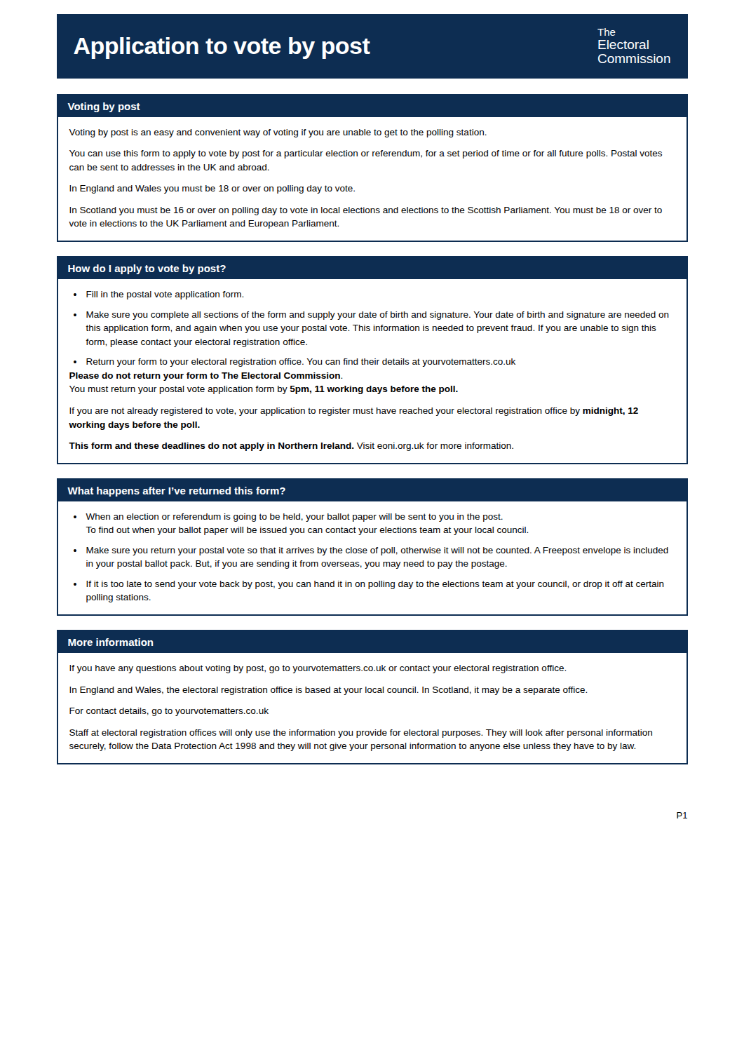Application to vote by post
The Electoral Commission
Voting by post
Voting by post is an easy and convenient way of voting if you are unable to get to the polling station.
You can use this form to apply to vote by post for a particular election or referendum, for a set period of time or for all future polls. Postal votes can be sent to addresses in the UK and abroad.
In England and Wales you must be 18 or over on polling day to vote.
In Scotland you must be 16 or over on polling day to vote in local elections and elections to the Scottish Parliament. You must be 18 or over to vote in elections to the UK Parliament and European Parliament.
How do I apply to vote by post?
Fill in the postal vote application form.
Make sure you complete all sections of the form and supply your date of birth and signature. Your date of birth and signature are needed on this application form, and again when you use your postal vote. This information is needed to prevent fraud. If you are unable to sign this form, please contact your electoral registration office.
Return your form to your electoral registration office. You can find their details at yourvotematters.co.uk
Please do not return your form to The Electoral Commission.
You must return your postal vote application form by 5pm, 11 working days before the poll.
If you are not already registered to vote, your application to register must have reached your electoral registration office by midnight, 12 working days before the poll.
This form and these deadlines do not apply in Northern Ireland. Visit eoni.org.uk for more information.
What happens after I’ve returned this form?
When an election or referendum is going to be held, your ballot paper will be sent to you in the post.
To find out when your ballot paper will be issued you can contact your elections team at your local council.
Make sure you return your postal vote so that it arrives by the close of poll, otherwise it will not be counted. A Freepost envelope is included in your postal ballot pack. But, if you are sending it from overseas, you may need to pay the postage.
If it is too late to send your vote back by post, you can hand it in on polling day to the elections team at your council, or drop it off at certain polling stations.
More information
If you have any questions about voting by post, go to yourvotematters.co.uk or contact your electoral registration office.
In England and Wales, the electoral registration office is based at your local council. In Scotland, it may be a separate office.
For contact details, go to yourvotematters.co.uk
Staff at electoral registration offices will only use the information you provide for electoral purposes. They will look after personal information securely, follow the Data Protection Act 1998 and they will not give your personal information to anyone else unless they have to by law.
P1